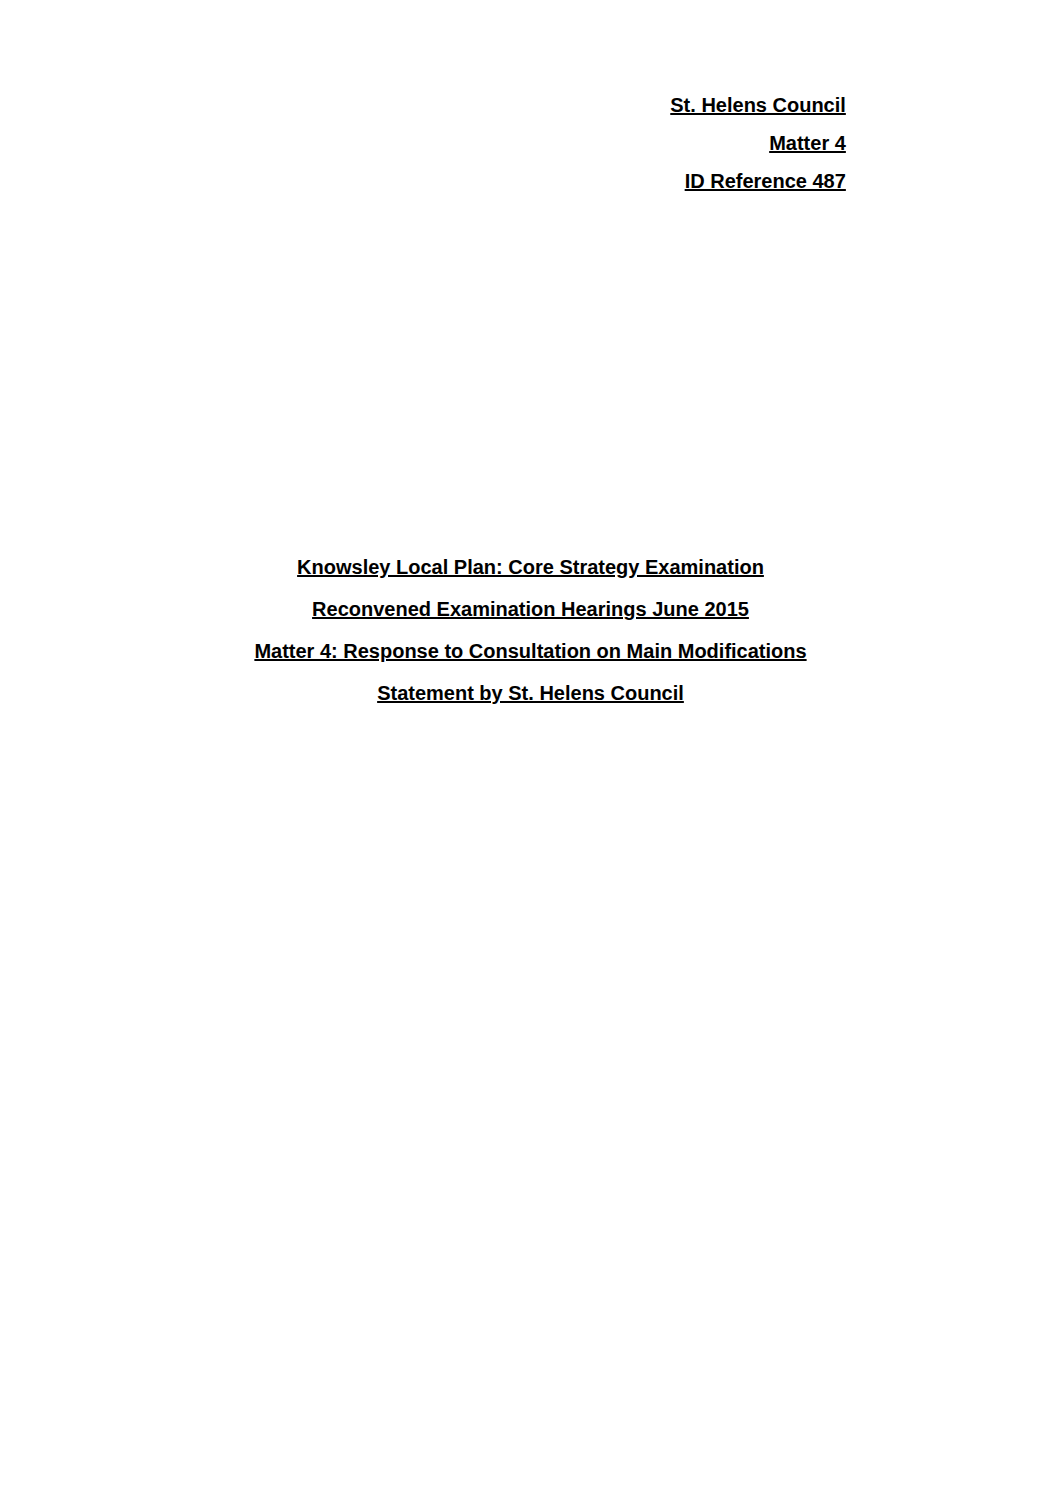St. Helens Council
Matter 4
ID Reference 487
Knowsley Local Plan: Core Strategy Examination
Reconvened Examination Hearings June 2015
Matter 4: Response to Consultation on Main Modifications
Statement by St. Helens Council